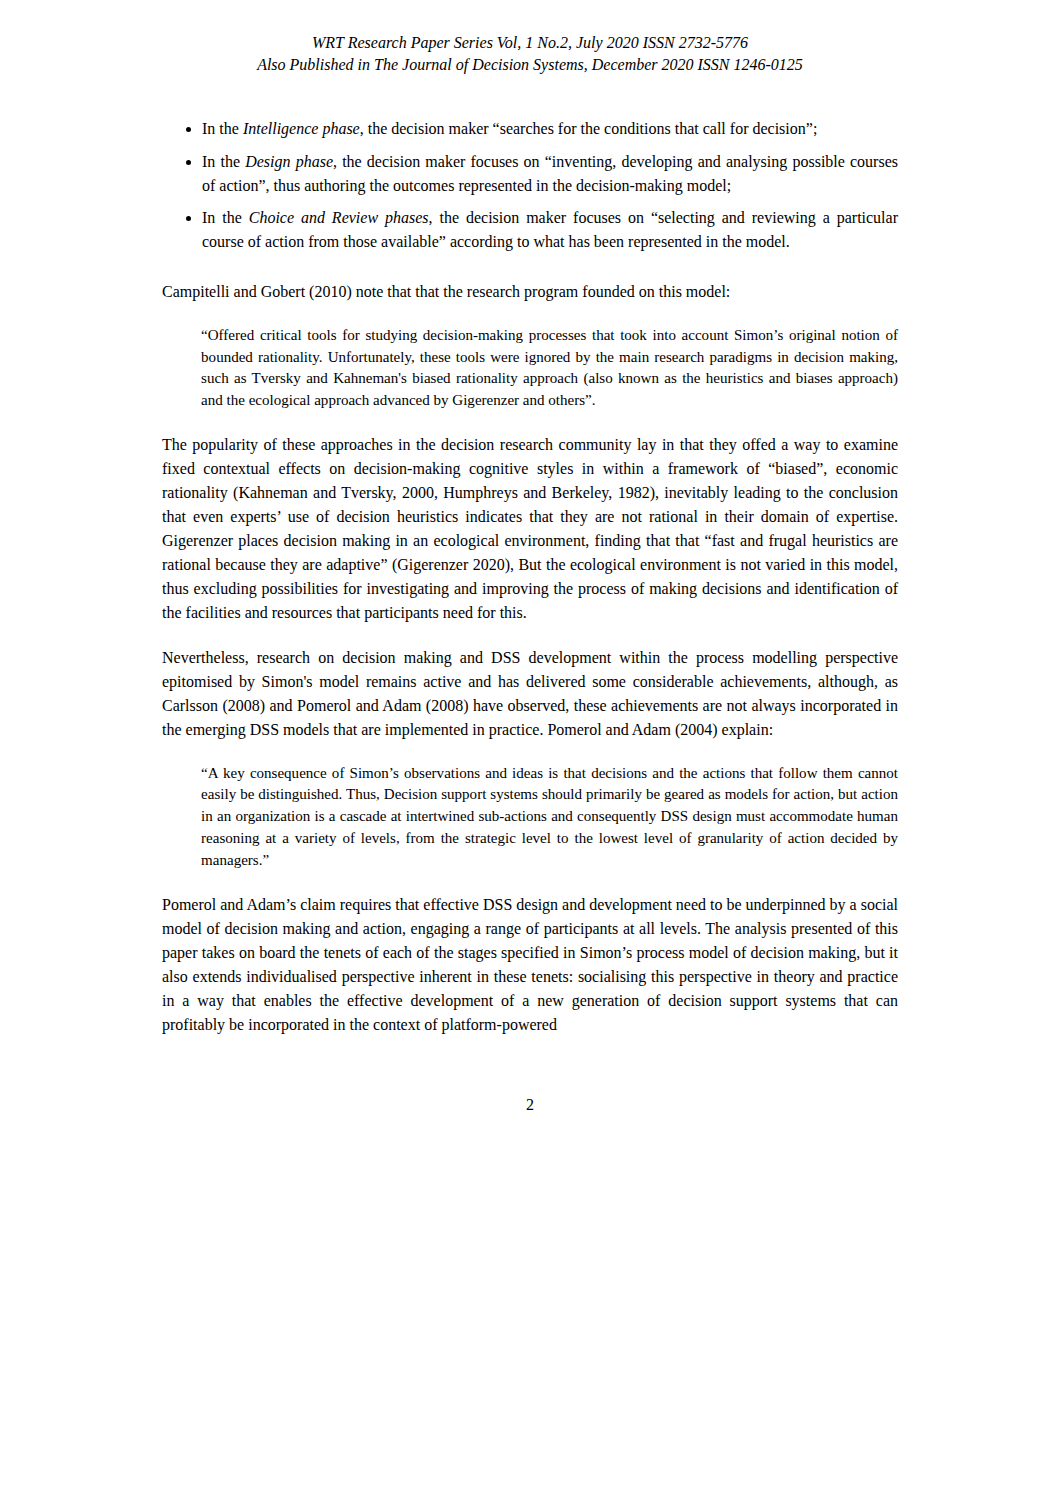WRT Research Paper Series Vol, 1 No.2, July 2020 ISSN 2732-5776
Also Published in The Journal of Decision Systems, December 2020 ISSN 1246-0125
In the Intelligence phase, the decision maker “searches for the conditions that call for decision”;
In the Design phase, the decision maker focuses on “inventing, developing and analysing possible courses of action”, thus authoring the outcomes represented in the decision-making model;
In the Choice and Review phases, the decision maker focuses on “selecting and reviewing a particular course of action from those available” according to what has been represented in the model.
Campitelli and Gobert (2010) note that that the research program founded on this model:
“Offered critical tools for studying decision-making processes that took into account Simon’s original notion of bounded rationality. Unfortunately, these tools were ignored by the main research paradigms in decision making, such as Tversky and Kahneman's biased rationality approach (also known as the heuristics and biases approach) and the ecological approach advanced by Gigerenzer and others”.
The popularity of these approaches in the decision research community lay in that they offed a way to examine fixed contextual effects on decision-making cognitive styles in within a framework of “biased”, economic rationality (Kahneman and Tversky, 2000, Humphreys and Berkeley, 1982), inevitably leading to the conclusion that even experts’ use of decision heuristics indicates that they are not rational in their domain of expertise. Gigerenzer places decision making in an ecological environment, finding that that “fast and frugal heuristics are rational because they are adaptive” (Gigerenzer 2020), But the ecological environment is not varied in this model, thus excluding possibilities for investigating and improving the process of making decisions and identification of the facilities and resources that participants need for this.
Nevertheless, research on decision making and DSS development within the process modelling perspective epitomised by Simon's model remains active and has delivered some considerable achievements, although, as Carlsson (2008) and Pomerol and Adam (2008) have observed, these achievements are not always incorporated in the emerging DSS models that are implemented in practice. Pomerol and Adam (2004) explain:
“A key consequence of Simon’s observations and ideas is that decisions and the actions that follow them cannot easily be distinguished. Thus, Decision support systems should primarily be geared as models for action, but action in an organization is a cascade at intertwined sub-actions and consequently DSS design must accommodate human reasoning at a variety of levels, from the strategic level to the lowest level of granularity of action decided by managers.”
Pomerol and Adam’s claim requires that effective DSS design and development need to be underpinned by a social model of decision making and action, engaging a range of participants at all levels. The analysis presented of this paper takes on board the tenets of each of the stages specified in Simon’s process model of decision making, but it also extends individualised perspective inherent in these tenets: socialising this perspective in theory and practice in a way that enables the effective development of a new generation of decision support systems that can profitably be incorporated in the context of platform-powered
2